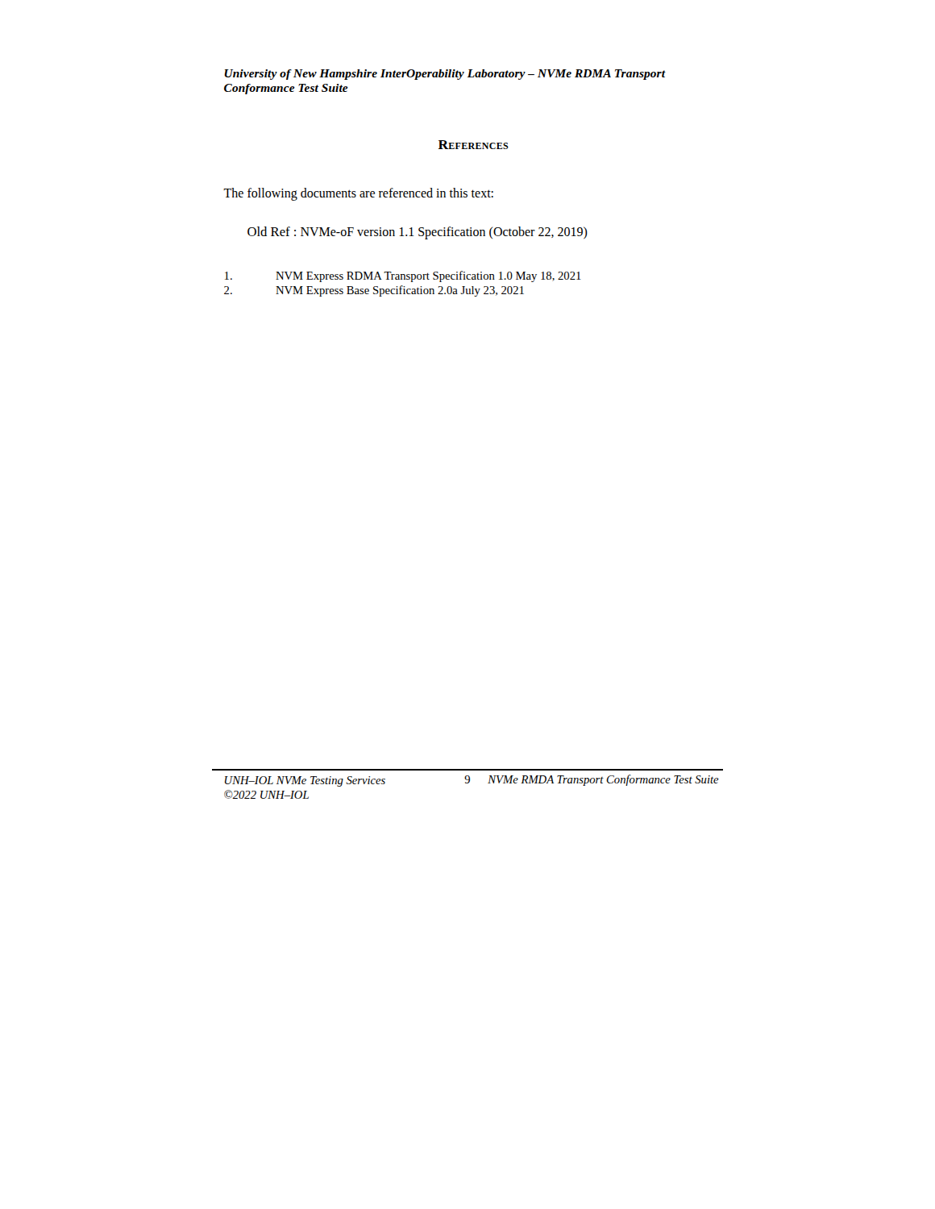University of New Hampshire InterOperability Laboratory – NVMe RDMA Transport Conformance Test Suite
References
The following documents are referenced in this text:
Old Ref : NVMe-oF version 1.1 Specification (October 22, 2019)
| 1. | NVM Express RDMA Transport Specification 1.0 May 18, 2021 |
| 2. | NVM Express Base Specification 2.0a July 23, 2021 |
UNH–IOL NVMe Testing Services
©2022 UNH–IOL
9
NVMe RMDA Transport Conformance Test Suite